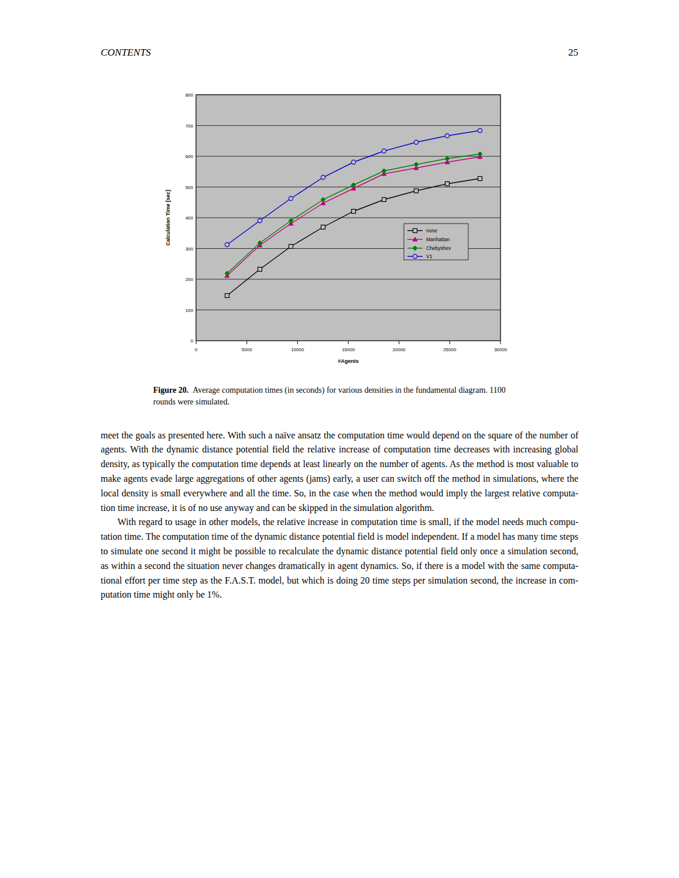CONTENTS 25
0 100 200 300 400 500 600 700 800 800 800 0 100 200 300 400 500 600 700 800 0 5000 10000 15000 20000 25000 30000 #Agents Calculation Time [sec] none Manhattan Chebyshev V1
Figure 20. Average computation times (in seconds) for various densities in the fundamental diagram. 1100 rounds were simulated.
meet the goals as presented here. With such a naïve ansatz the computation time would depend on the square of the number of agents. With the dynamic distance potential field the relative increase of computation time decreases with increasing global density, as typically the computation time depends at least linearly on the number of agents. As the method is most valuable to make agents evade large aggregations of other agents (jams) early, a user can switch off the method in simulations, where the local density is small everywhere and all the time. So, in the case when the method would imply the largest relative computation time increase, it is of no use anyway and can be skipped in the simulation algorithm.
With regard to usage in other models, the relative increase in computation time is small, if the model needs much computation time. The computation time of the dynamic distance potential field is model independent. If a model has many time steps to simulate one second it might be possible to recalculate the dynamic distance potential field only once a simulation second, as within a second the situation never changes dramatically in agent dynamics. So, if there is a model with the same computational effort per time step as the F.A.S.T. model, but which is doing 20 time steps per simulation second, the increase in computation time might only be 1%.